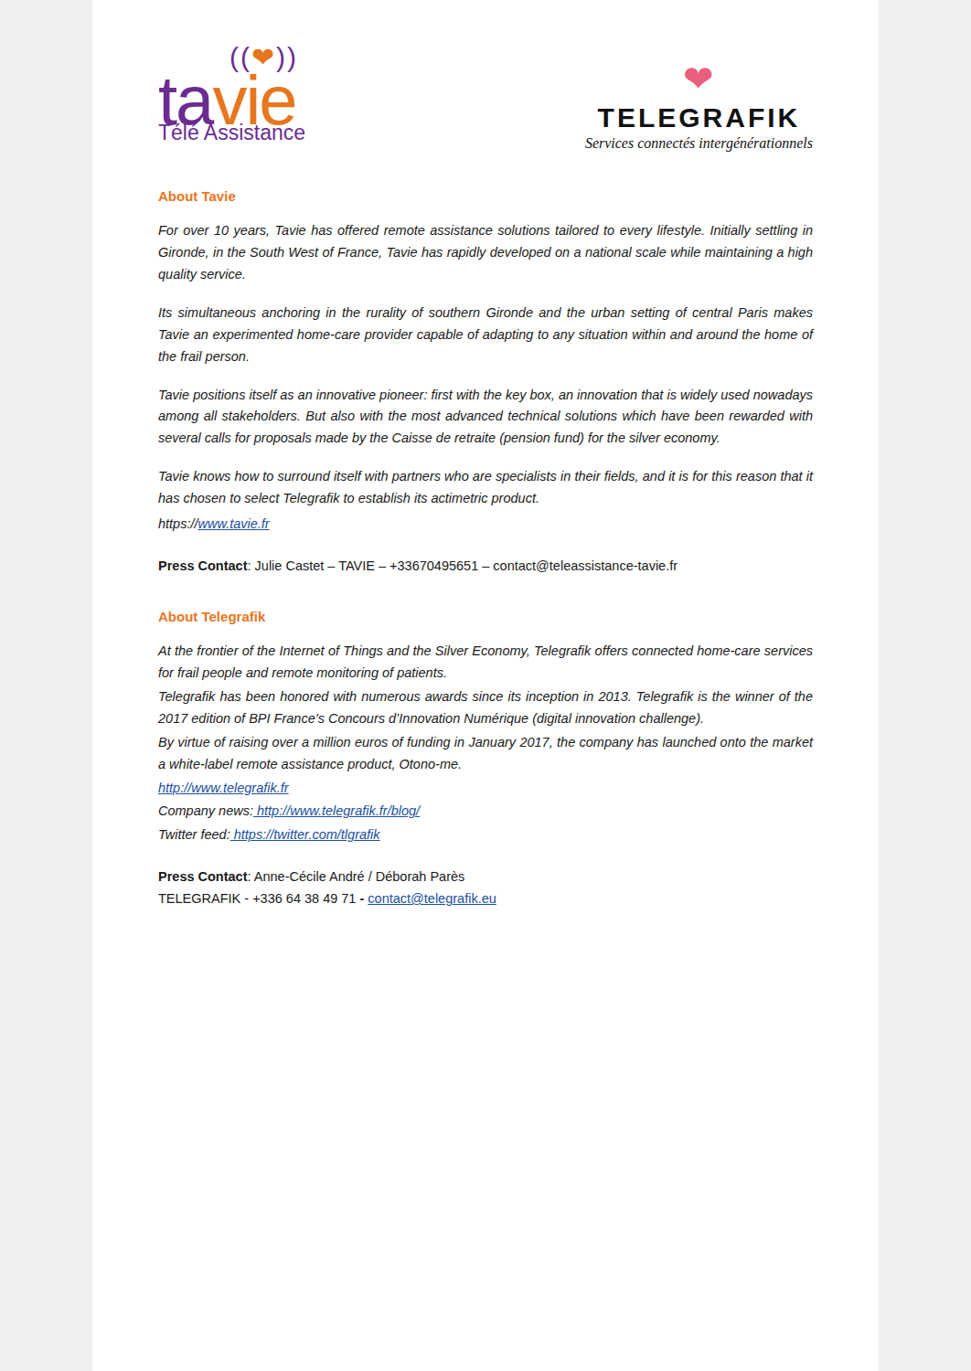((❤))
ta vie
Télé Assistance
❤
TELEGRAFIK
Services connectés intergénérationnels
About Tavie
For over 10 years, Tavie has offered remote assistance solutions tailored to every lifestyle. Initially settling in Gironde, in the South West of France, Tavie has rapidly developed on a national scale while maintaining a high quality service.
Its simultaneous anchoring in the rurality of southern Gironde and the urban setting of central Paris makes Tavie an experimented home-care provider capable of adapting to any situation within and around the home of the frail person.
Tavie positions itself as an innovative pioneer: first with the key box, an innovation that is widely used nowadays among all stakeholders. But also with the most advanced technical solutions which have been rewarded with several calls for proposals made by the Caisse de retraite (pension fund) for the silver economy.
Tavie knows how to surround itself with partners who are specialists in their fields, and it is for this reason that it has chosen to select Telegrafik to establish its actimetric product.
https://www.tavie.fr
Press Contact: Julie Castet – TAVIE – +33670495651 – contact@teleassistance-tavie.fr
About Telegrafik
At the frontier of the Internet of Things and the Silver Economy, Telegrafik offers connected home-care services for frail people and remote monitoring of patients.
Telegrafik has been honored with numerous awards since its inception in 2013. Telegrafik is the winner of the 2017 edition of BPI France’s Concours d’Innovation Numérique (digital innovation challenge).
By virtue of raising over a million euros of funding in January 2017, the company has launched onto the market a white-label remote assistance product, Otono-me.
http://www.telegrafik.fr
Company news: http://www.telegrafik.fr/blog/
Twitter feed: https://twitter.com/tlgrafik
Press Contact: Anne-Cécile André / Déborah Parès
TELEGRAFIK - +336 64 38 49 71 - contact@telegrafik.eu